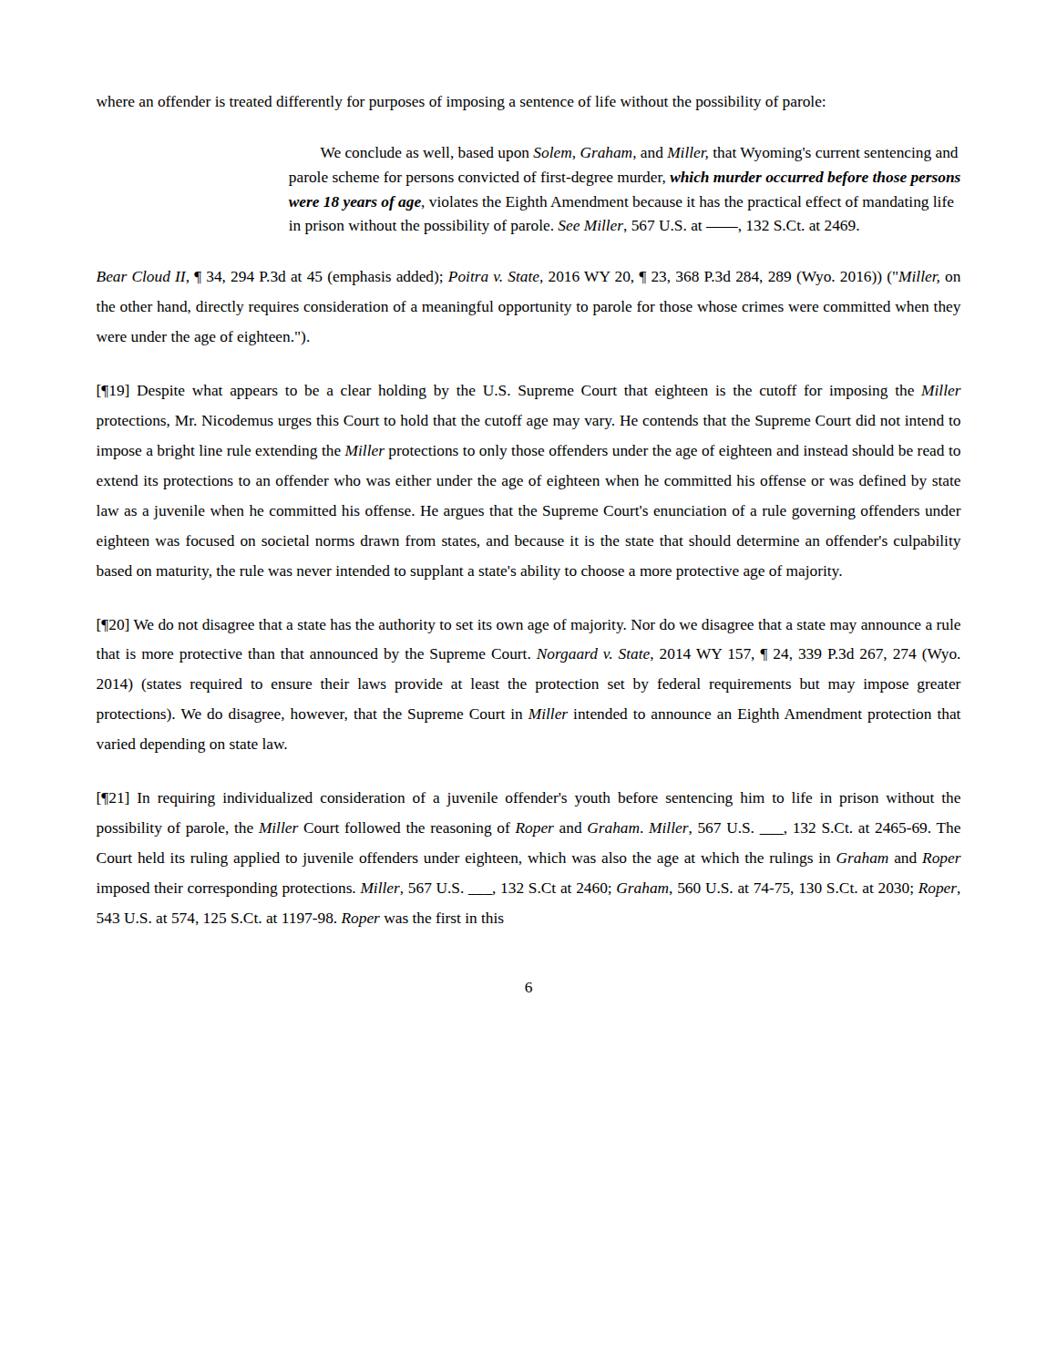where an offender is treated differently for purposes of imposing a sentence of life without the possibility of parole:
We conclude as well, based upon Solem, Graham, and Miller, that Wyoming's current sentencing and parole scheme for persons convicted of first-degree murder, which murder occurred before those persons were 18 years of age, violates the Eighth Amendment because it has the practical effect of mandating life in prison without the possibility of parole. See Miller, 567 U.S. at ——, 132 S.Ct. at 2469.
Bear Cloud II, ¶ 34, 294 P.3d at 45 (emphasis added); Poitra v. State, 2016 WY 20, ¶ 23, 368 P.3d 284, 289 (Wyo. 2016)) ("Miller, on the other hand, directly requires consideration of a meaningful opportunity to parole for those whose crimes were committed when they were under the age of eighteen.").
[¶19] Despite what appears to be a clear holding by the U.S. Supreme Court that eighteen is the cutoff for imposing the Miller protections, Mr. Nicodemus urges this Court to hold that the cutoff age may vary. He contends that the Supreme Court did not intend to impose a bright line rule extending the Miller protections to only those offenders under the age of eighteen and instead should be read to extend its protections to an offender who was either under the age of eighteen when he committed his offense or was defined by state law as a juvenile when he committed his offense. He argues that the Supreme Court's enunciation of a rule governing offenders under eighteen was focused on societal norms drawn from states, and because it is the state that should determine an offender's culpability based on maturity, the rule was never intended to supplant a state's ability to choose a more protective age of majority.
[¶20] We do not disagree that a state has the authority to set its own age of majority. Nor do we disagree that a state may announce a rule that is more protective than that announced by the Supreme Court. Norgaard v. State, 2014 WY 157, ¶ 24, 339 P.3d 267, 274 (Wyo. 2014) (states required to ensure their laws provide at least the protection set by federal requirements but may impose greater protections). We do disagree, however, that the Supreme Court in Miller intended to announce an Eighth Amendment protection that varied depending on state law.
[¶21] In requiring individualized consideration of a juvenile offender's youth before sentencing him to life in prison without the possibility of parole, the Miller Court followed the reasoning of Roper and Graham. Miller, 567 U.S. ___, 132 S.Ct. at 2465-69. The Court held its ruling applied to juvenile offenders under eighteen, which was also the age at which the rulings in Graham and Roper imposed their corresponding protections. Miller, 567 U.S. ___, 132 S.Ct at 2460; Graham, 560 U.S. at 74-75, 130 S.Ct. at 2030; Roper, 543 U.S. at 574, 125 S.Ct. at 1197-98. Roper was the first in this
6